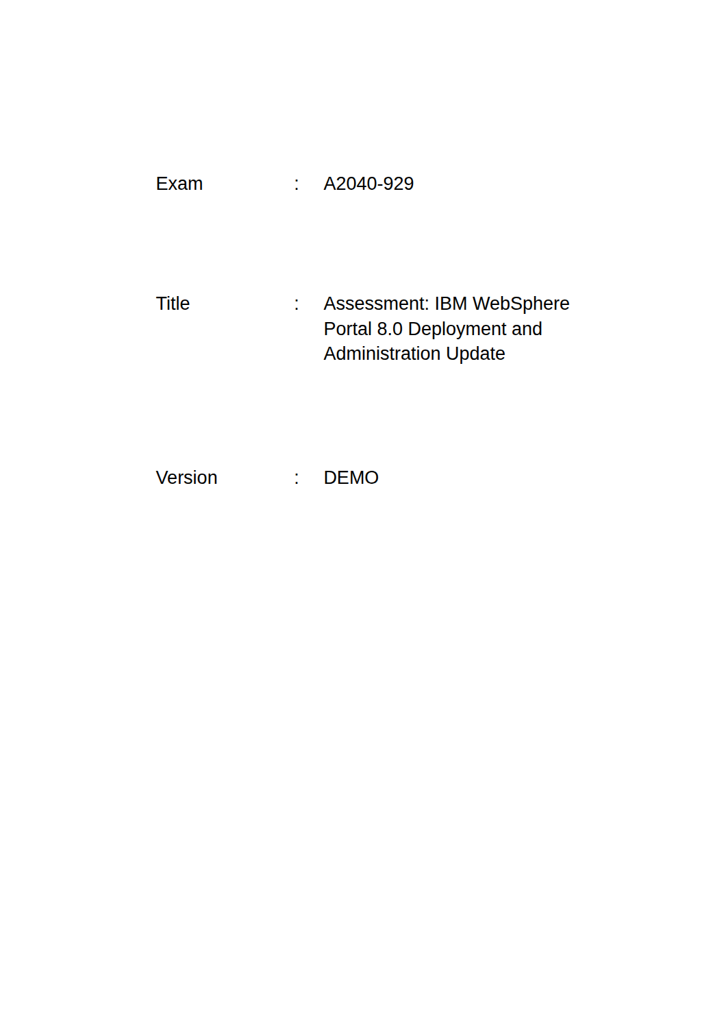| Exam | : | A2040-929 |
| Title | : | Assessment: IBM WebSphere Portal 8.0 Deployment and Administration Update |
| Version | : | DEMO |